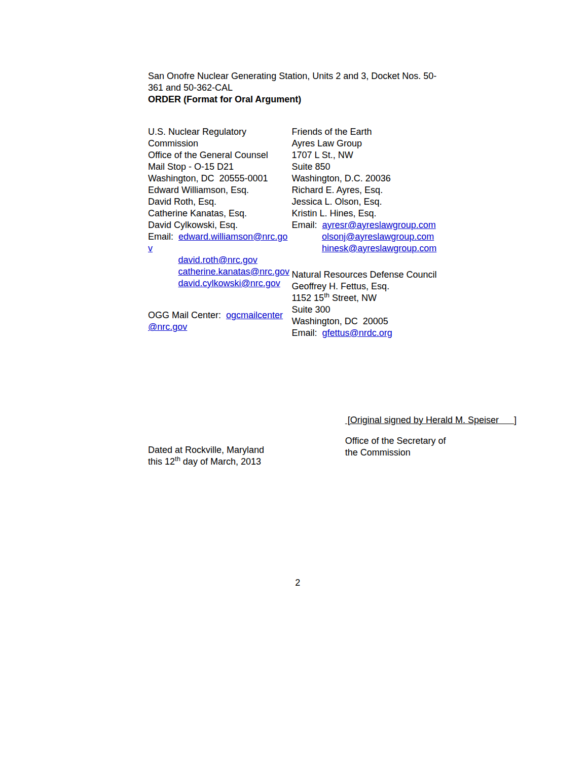San Onofre Nuclear Generating Station, Units 2 and 3, Docket Nos. 50-361 and 50-362-CAL
ORDER (Format for Oral Argument)
| U.S. Nuclear Regulatory Commission Office of the General Counsel Mail Stop - O-15 D21 Washington, DC 20555-0001 Edward Williamson, Esq. David Roth, Esq. Catherine Kanatas, Esq. David Cylkowski, Esq. Email: edward.williamson@nrc.gov david.roth@nrc.gov catherine.kanatas@nrc.gov david.cylkowski@nrc.gov OGG Mail Center: ogcmailcenter@nrc.gov | Friends of the Earth Ayres Law Group 1707 L St., NW Suite 850 Washington, D.C. 20036 Richard E. Ayres, Esq. Jessica L. Olson, Esq. Kristin L. Hines, Esq. Email: ayresr@ayreslawgroup.com olsonj@ayreslawgroup.com hinesk@ayreslawgroup.com Natural Resources Defense Council Geoffrey H. Fettus, Esq. 1152 15 th Street, NW Suite 300 Washington, DC 20005 Email: gfettus@nrdc.org |
Dated at Rockville, Maryland
this 12th day of March, 2013
[Original signed by Herald M. Speiser ]
Office of the Secretary of the Commission
2